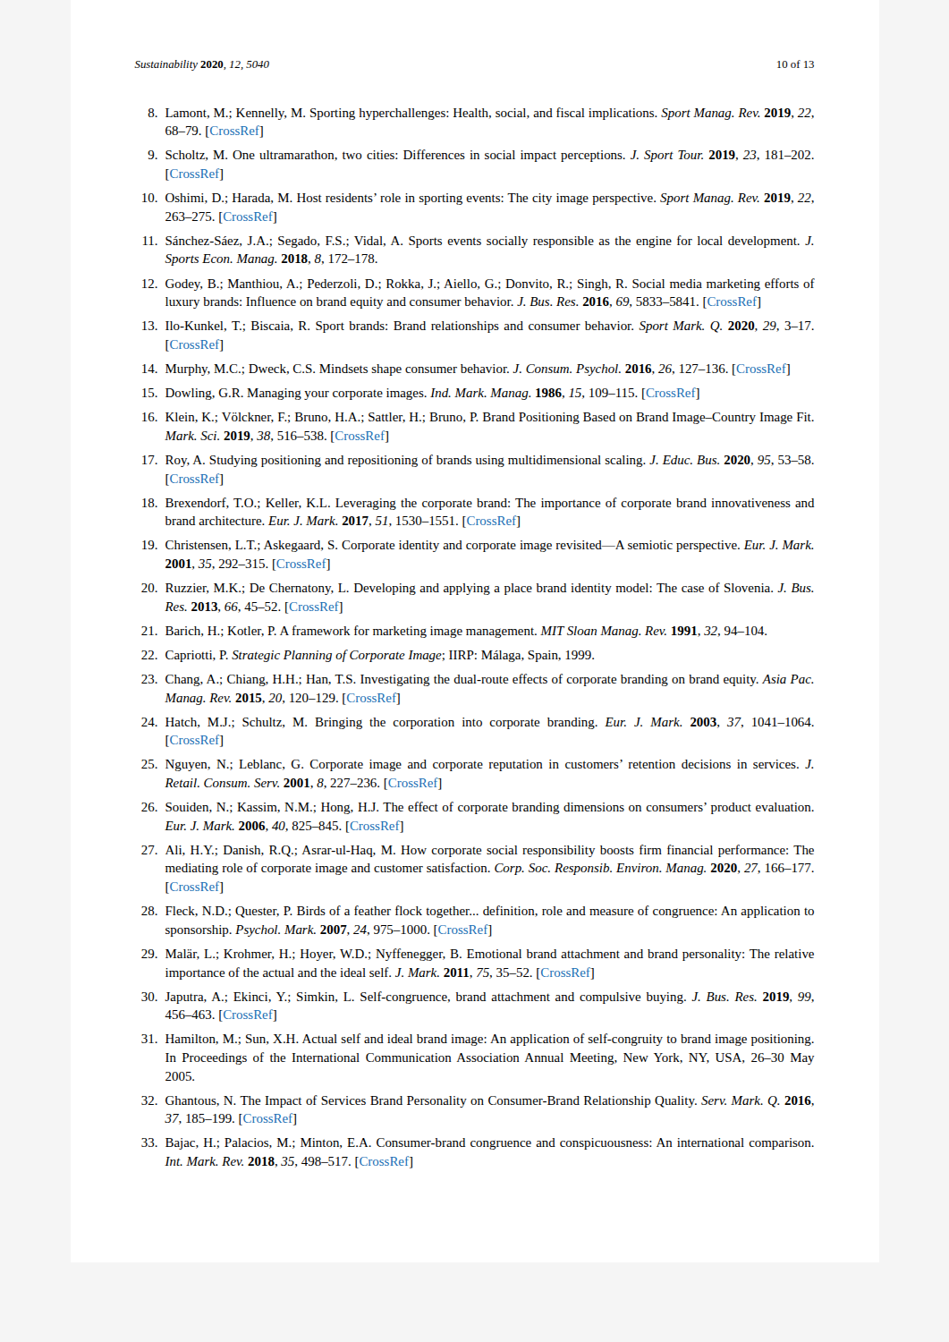Sustainability 2020, 12, 5040
10 of 13
Lamont, M.; Kennelly, M. Sporting hyperchallenges: Health, social, and fiscal implications. Sport Manag. Rev. 2019, 22, 68–79. [CrossRef]
Scholtz, M. One ultramarathon, two cities: Differences in social impact perceptions. J. Sport Tour. 2019, 23, 181–202. [CrossRef]
Oshimi, D.; Harada, M. Host residents’ role in sporting events: The city image perspective. Sport Manag. Rev. 2019, 22, 263–275. [CrossRef]
Sánchez-Sáez, J.A.; Segado, F.S.; Vidal, A. Sports events socially responsible as the engine for local development. J. Sports Econ. Manag. 2018, 8, 172–178.
Godey, B.; Manthiou, A.; Pederzoli, D.; Rokka, J.; Aiello, G.; Donvito, R.; Singh, R. Social media marketing efforts of luxury brands: Influence on brand equity and consumer behavior. J. Bus. Res. 2016, 69, 5833–5841. [CrossRef]
Ilo-Kunkel, T.; Biscaia, R. Sport brands: Brand relationships and consumer behavior. Sport Mark. Q. 2020, 29, 3–17. [CrossRef]
Murphy, M.C.; Dweck, C.S. Mindsets shape consumer behavior. J. Consum. Psychol. 2016, 26, 127–136. [CrossRef]
Dowling, G.R. Managing your corporate images. Ind. Mark. Manag. 1986, 15, 109–115. [CrossRef]
Klein, K.; Völckner, F.; Bruno, H.A.; Sattler, H.; Bruno, P. Brand Positioning Based on Brand Image–Country Image Fit. Mark. Sci. 2019, 38, 516–538. [CrossRef]
Roy, A. Studying positioning and repositioning of brands using multidimensional scaling. J. Educ. Bus. 2020, 95, 53–58. [CrossRef]
Brexendorf, T.O.; Keller, K.L. Leveraging the corporate brand: The importance of corporate brand innovativeness and brand architecture. Eur. J. Mark. 2017, 51, 1530–1551. [CrossRef]
Christensen, L.T.; Askegaard, S. Corporate identity and corporate image revisited—A semiotic perspective. Eur. J. Mark. 2001, 35, 292–315. [CrossRef]
Ruzzier, M.K.; De Chernatony, L. Developing and applying a place brand identity model: The case of Slovenia. J. Bus. Res. 2013, 66, 45–52. [CrossRef]
Barich, H.; Kotler, P. A framework for marketing image management. MIT Sloan Manag. Rev. 1991, 32, 94–104.
Capriotti, P. Strategic Planning of Corporate Image; IIRP: Málaga, Spain, 1999.
Chang, A.; Chiang, H.H.; Han, T.S. Investigating the dual-route effects of corporate branding on brand equity. Asia Pac. Manag. Rev. 2015, 20, 120–129. [CrossRef]
Hatch, M.J.; Schultz, M. Bringing the corporation into corporate branding. Eur. J. Mark. 2003, 37, 1041–1064. [CrossRef]
Nguyen, N.; Leblanc, G. Corporate image and corporate reputation in customers’ retention decisions in services. J. Retail. Consum. Serv. 2001, 8, 227–236. [CrossRef]
Souiden, N.; Kassim, N.M.; Hong, H.J. The effect of corporate branding dimensions on consumers’ product evaluation. Eur. J. Mark. 2006, 40, 825–845. [CrossRef]
Ali, H.Y.; Danish, R.Q.; Asrar-ul-Haq, M. How corporate social responsibility boosts firm financial performance: The mediating role of corporate image and customer satisfaction. Corp. Soc. Responsib. Environ. Manag. 2020, 27, 166–177. [CrossRef]
Fleck, N.D.; Quester, P. Birds of a feather flock together... definition, role and measure of congruence: An application to sponsorship. Psychol. Mark. 2007, 24, 975–1000. [CrossRef]
Malär, L.; Krohmer, H.; Hoyer, W.D.; Nyffenegger, B. Emotional brand attachment and brand personality: The relative importance of the actual and the ideal self. J. Mark. 2011, 75, 35–52. [CrossRef]
Japutra, A.; Ekinci, Y.; Simkin, L. Self-congruence, brand attachment and compulsive buying. J. Bus. Res. 2019, 99, 456–463. [CrossRef]
Hamilton, M.; Sun, X.H. Actual self and ideal brand image: An application of self-congruity to brand image positioning. In Proceedings of the International Communication Association Annual Meeting, New York, NY, USA, 26–30 May 2005.
Ghantous, N. The Impact of Services Brand Personality on Consumer-Brand Relationship Quality. Serv. Mark. Q. 2016, 37, 185–199. [CrossRef]
Bajac, H.; Palacios, M.; Minton, E.A. Consumer-brand congruence and conspicuousness: An international comparison. Int. Mark. Rev. 2018, 35, 498–517. [CrossRef]